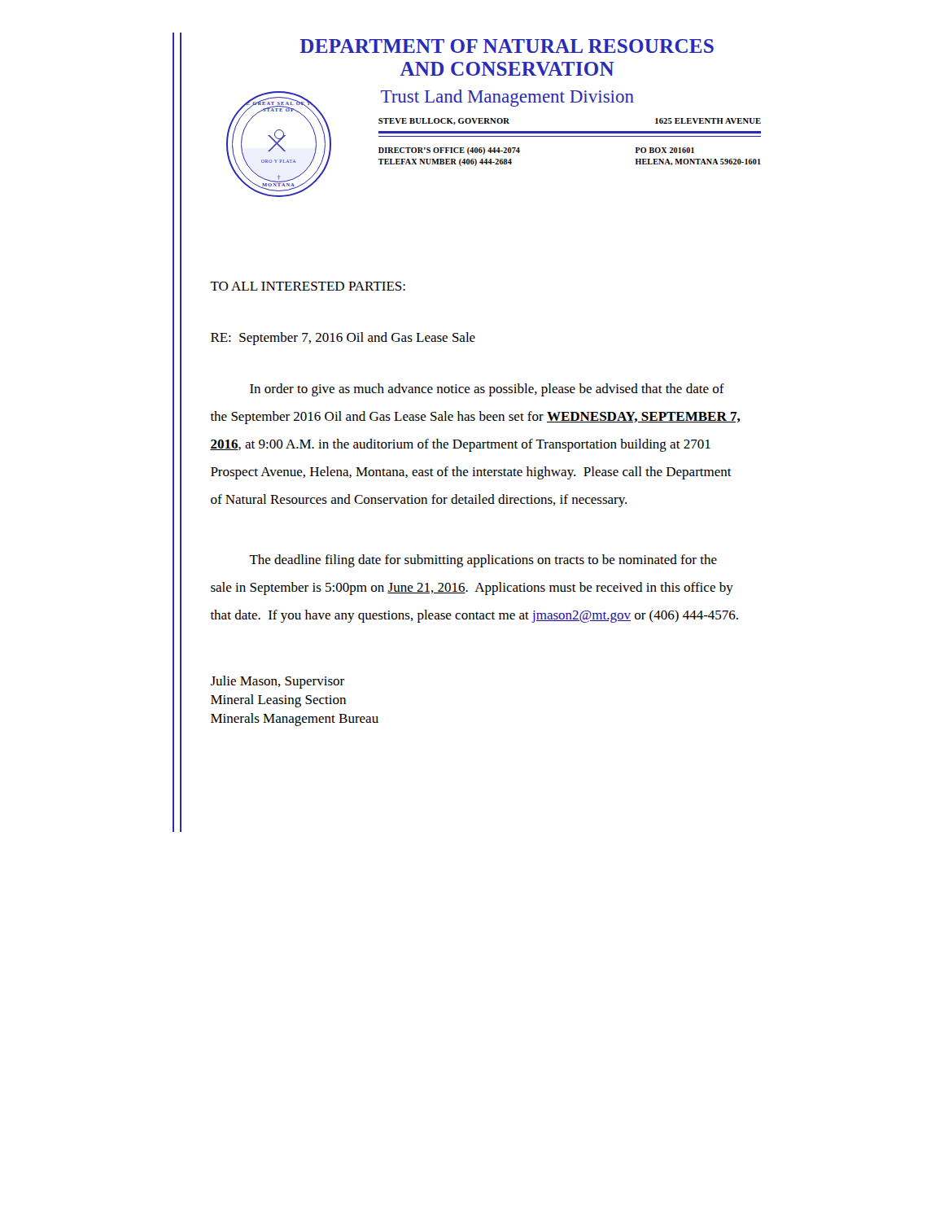DEPARTMENT OF NATURAL RESOURCES
AND CONSERVATION
Trust Land Management Division
THE GREAT SEAL OF THE STATE OF
ORO Y PLATA
MONTANA
†
STEVE BULLOCK, GOVERNOR
1625 ELEVENTH AVENUE
DIRECTOR’S OFFICE (406) 444-2074
TELEFAX NUMBER (406) 444-2684
PO BOX 201601
HELENA, MONTANA 59620-1601
TO ALL INTERESTED PARTIES:
RE: September 7, 2016 Oil and Gas Lease Sale
In order to give as much advance notice as possible, please be advised that the date of the September 2016 Oil and Gas Lease Sale has been set for WEDNESDAY, SEPTEMBER 7, 2016, at 9:00 A.M. in the auditorium of the Department of Transportation building at 2701 Prospect Avenue, Helena, Montana, east of the interstate highway. Please call the Department of Natural Resources and Conservation for detailed directions, if necessary.
The deadline filing date for submitting applications on tracts to be nominated for the sale in September is 5:00pm on June 21, 2016. Applications must be received in this office by that date. If you have any questions, please contact me at jmason2@mt.gov or (406) 444-4576.
Julie Mason, Supervisor
Mineral Leasing Section
Minerals Management Bureau